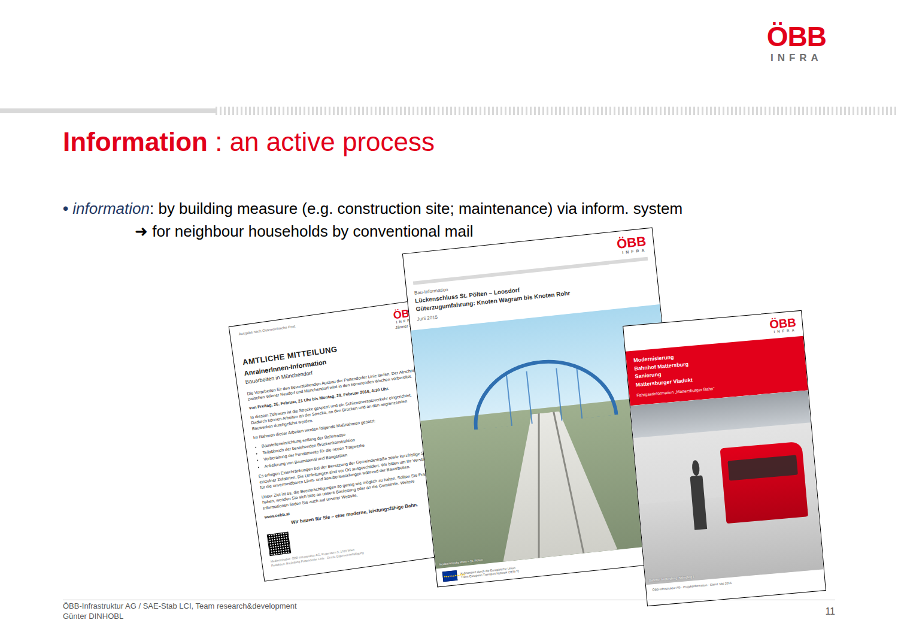ÖBB
INFRA
Information : an active process
• information: by building measure (e.g. construction site; maintenance) via inform. system ➜ for neighbour households by conventional mail
Ausgabe nach Österreichische Post
ÖBB
INFRA
Jänner 2016
AMTLICHE MITTEILUNG
AnrainerInnen-Information
Bauarbeiten in Münchendorf
Die Vorarbeiten für den bevorstehenden Ausbau der Pottendorfer Linie laufen. Der Abschnitt zwischen Wiener Neudorf und Münchendorf wird in den kommenden Wochen vorbereitet.
von Freitag, 26. Februar, 21 Uhr bis Montag, 29. Februar 2016, 4:30 Uhr.
In diesem Zeitraum ist die Strecke gesperrt und ein Schienenersatzverkehr eingerichtet. Dadurch können Arbeiten an der Strecke, an den Brücken und an den angrenzenden Bauwerken durchgeführt werden.
Im Rahmen dieser Arbeiten werden folgende Maßnahmen gesetzt:
Baustelleneinrichtung entlang der Bahntrasse
Teilabbruch der bestehenden Brückenkonstruktion
Vorbereitung der Fundamente für die neuen Tragwerke
Anlieferung von Baumaterial und Baugeräten
Es erfolgen Einschränkungen bei der Benutzung der Gemeindestraße sowie kurzfristige Sperren einzelner Zufahrten. Die Umleitungen sind vor Ort ausgeschildert. Wir bitten um Ihr Verständnis für die unvermeidbaren Lärm- und Staubentwicklungen während der Bauarbeiten.
Unser Ziel ist es, die Beeinträchtigungen so gering wie möglich zu halten. Sollten Sie Fragen haben, wenden Sie sich bitte an unsere Bauleitung oder an die Gemeinde. Weitere Informationen finden Sie auch auf unserer Website.
www.oebb.at
Wir bauen für Sie – eine moderne, leistungsfähige Bahn.
Medieninhaber: ÖBB-Infrastruktur AG, Praterstern 3, 1020 Wien
Redaktion: Bauleitung Pottendorfer Linie · Druck: Eigenvervielfältigung
ÖBB
INFRA
Bau-Information
Lückenschluss St. Pölten – Loosdorf
Güterzugumfahrung: Knoten Wagram bis Knoten Rohr
Juni 2015
Neubaustrecke Wien – St. Pölten
Kofinanziert durch die Europäische Union
Trans-European Transport Network (TEN-T)
ÖBB
INFRA
Modernisierung
Bahnhof Mattersburg
Sanierung
Mattersburger Viadukt
Fahrgastinformation „Mattersburger Bahn“
Bahnhof Mattersburg, Bahnsteig 1
ÖBB-Infrastruktur AG · Projektinformation · Stand: Mai 2016
ÖBB-Infrastruktur AG / SAE-Stab LCI, Team research&development
Günter DINHOBL
11